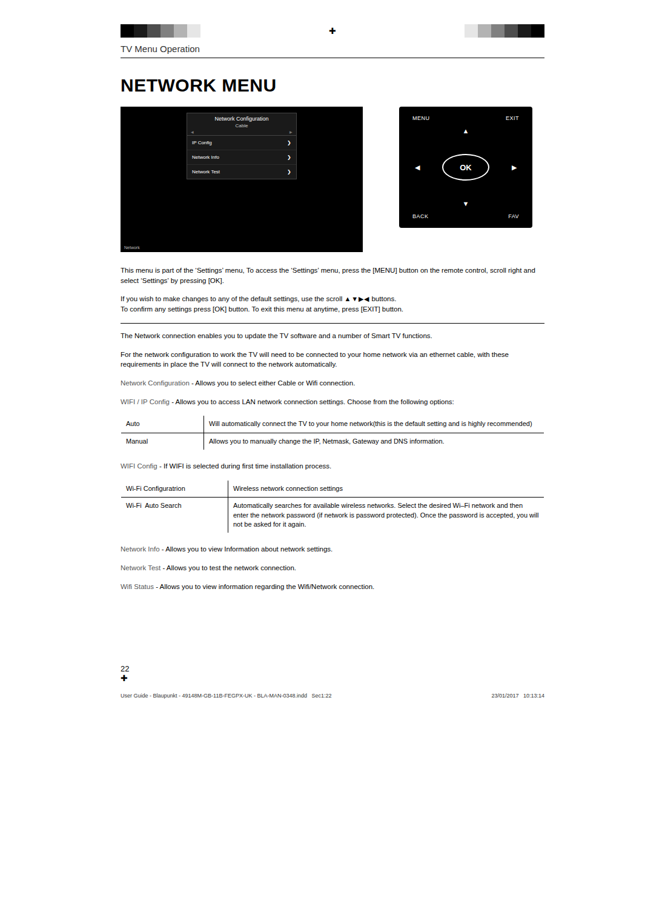✚
TV Menu Operation
NETWORK MENU
Network Configuration Cable ◀▶
IP Config❯
Network Info❯
Network Test❯
Network
MENU
EXIT
BACK
FAV
▲
▼
◀
▶
OK
This menu is part of the ‘Settings’ menu, To access the ‘Settings’ menu, press the [MENU] button on the remote control, scroll right and select ‘Settings’ by pressing [OK].
If you wish to make changes to any of the default settings, use the scroll ▲▼▶◀ buttons.
To confirm any settings press [OK] button. To exit this menu at anytime, press [EXIT] button.
The Network connection enables you to update the TV software and a number of Smart TV functions.
For the network configuration to work the TV will need to be connected to your home network via an ethernet cable, with these requirements in place the TV will connect to the network automatically.
Network Configuration - Allows you to select either Cable or Wifi connection.
WIFI / IP Config - Allows you to access LAN network connection settings. Choose from the following options:
| Auto | Will automatically connect the TV to your home network(this is the default setting and is highly recommended) |
| Manual | Allows you to manually change the IP, Netmask, Gateway and DNS information. |
WIFI Config - If WIFI is selected during first time installation process.
| Wi-Fi Configuratrion | Wireless network connection settings |
| Wi-Fi Auto Search | Automatically searches for available wireless networks. Select the desired Wi–Fi network and then enter the network password (if network is password protected). Once the password is accepted, you will not be asked for it again. |
Network Info - Allows you to view Information about network settings.
Network Test - Allows you to test the network connection.
Wifi Status - Allows you to view information regarding the Wifi/Network connection.
22
✚
User Guide - Blaupunkt - 49148M-GB-11B-FEGPX-UK - BLA-MAN-0348.indd Sec1:22
23/01/2017 10:13:14